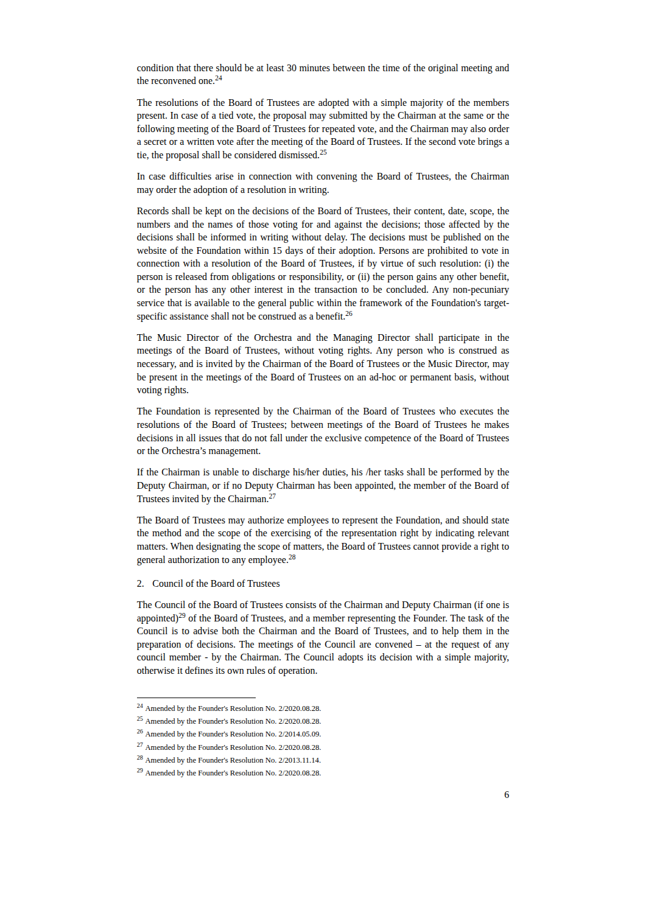condition that there should be at least 30 minutes between the time of the original meeting and the reconvened one.24
The resolutions of the Board of Trustees are adopted with a simple majority of the members present. In case of a tied vote, the proposal may submitted by the Chairman at the same or the following meeting of the Board of Trustees for repeated vote, and the Chairman may also order a secret or a written vote after the meeting of the Board of Trustees. If the second vote brings a tie, the proposal shall be considered dismissed.25
In case difficulties arise in connection with convening the Board of Trustees, the Chairman may order the adoption of a resolution in writing.
Records shall be kept on the decisions of the Board of Trustees, their content, date, scope, the numbers and the names of those voting for and against the decisions; those affected by the decisions shall be informed in writing without delay. The decisions must be published on the website of the Foundation within 15 days of their adoption. Persons are prohibited to vote in connection with a resolution of the Board of Trustees, if by virtue of such resolution: (i) the person is released from obligations or responsibility, or (ii) the person gains any other benefit, or the person has any other interest in the transaction to be concluded. Any non-pecuniary service that is available to the general public within the framework of the Foundation's target-specific assistance shall not be construed as a benefit.26
The Music Director of the Orchestra and the Managing Director shall participate in the meetings of the Board of Trustees, without voting rights. Any person who is construed as necessary, and is invited by the Chairman of the Board of Trustees or the Music Director, may be present in the meetings of the Board of Trustees on an ad-hoc or permanent basis, without voting rights.
The Foundation is represented by the Chairman of the Board of Trustees who executes the resolutions of the Board of Trustees; between meetings of the Board of Trustees he makes decisions in all issues that do not fall under the exclusive competence of the Board of Trustees or the Orchestra’s management.
If the Chairman is unable to discharge his/her duties, his /her tasks shall be performed by the Deputy Chairman, or if no Deputy Chairman has been appointed, the member of the Board of Trustees invited by the Chairman.27
The Board of Trustees may authorize employees to represent the Foundation, and should state the method and the scope of the exercising of the representation right by indicating relevant matters. When designating the scope of matters, the Board of Trustees cannot provide a right to general authorization to any employee.28
2. Council of the Board of Trustees
The Council of the Board of Trustees consists of the Chairman and Deputy Chairman (if one is appointed)29 of the Board of Trustees, and a member representing the Founder. The task of the Council is to advise both the Chairman and the Board of Trustees, and to help them in the preparation of decisions. The meetings of the Council are convened – at the request of any council member - by the Chairman. The Council adopts its decision with a simple majority, otherwise it defines its own rules of operation.
24 Amended by the Founder's Resolution No. 2/2020.08.28.
25 Amended by the Founder's Resolution No. 2/2020.08.28.
26 Amended by the Founder's Resolution No. 2/2014.05.09.
27 Amended by the Founder's Resolution No. 2/2020.08.28.
28 Amended by the Founder's Resolution No. 2/2013.11.14.
29 Amended by the Founder's Resolution No. 2/2020.08.28.
6